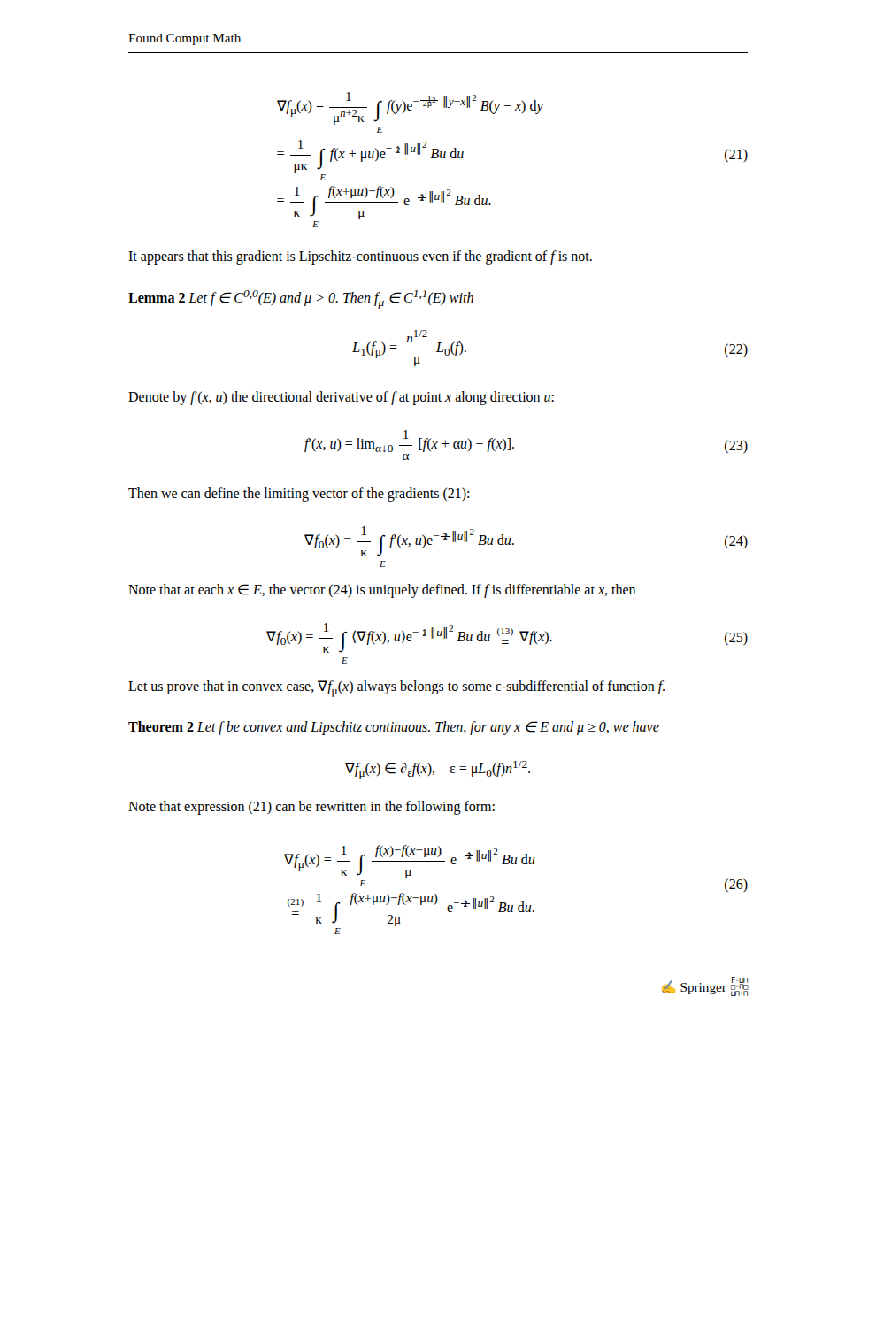Found Comput Math
∇fμ(x) = 1 μn+2κ ∫E f(y)e−12μ2 ∥y−x∥2 B(y − x) dy
= 1 μκ ∫E f(x + μu)e−12∥u∥2 Bu du
= 1 κ ∫E f(x+μu)−f(x) μ e−12∥u∥2 Bu du.
(21)
It appears that this gradient is Lipschitz-continuous even if the gradient of f is not.
Lemma 2 Let f ∈ C0,0(E) and μ > 0. Then fμ ∈ C1,1(E) with
L1(fμ) = n1/2 μ L0(f).
(22)
Denote by f′(x, u) the directional derivative of f at point x along direction u:
f′(x, u) = limα↓0 1 α [f(x + αu) − f(x)].
(23)
Then we can define the limiting vector of the gradients (21):
∇f0(x) = 1 κ ∫E f′(x, u)e−12∥u∥2 Bu du.
(24)
Note that at each x ∈ E, the vector (24) is uniquely defined. If f is differentiable at x, then
∇f0(x) = 1 κ ∫E ⟨∇f(x), u⟩e−12∥u∥2 Bu du (13)= ∇f(x).
(25)
Let us prove that in convex case, ∇fμ(x) always belongs to some ε-subdifferential of function f.
Theorem 2 Let f be convex and Lipschitz continuous. Then, for any x ∈ E and μ ≥ 0, we have
∇fμ(x) ∈ ∂εf(x), ε = μL0(f)n1/2.
Note that expression (21) can be rewritten in the following form:
∇fμ(x) = 1 κ ∫E f(x)−f(x−μu) μ e−12∥u∥2 Bu du
(21)= 1 κ ∫E f(x+μu)−f(x−μu) 2μ e−12∥u∥2 Bu du.
(26)
✍ Springer F◦⊔⊓
□◦⊓□
⊔⊓◦⊓